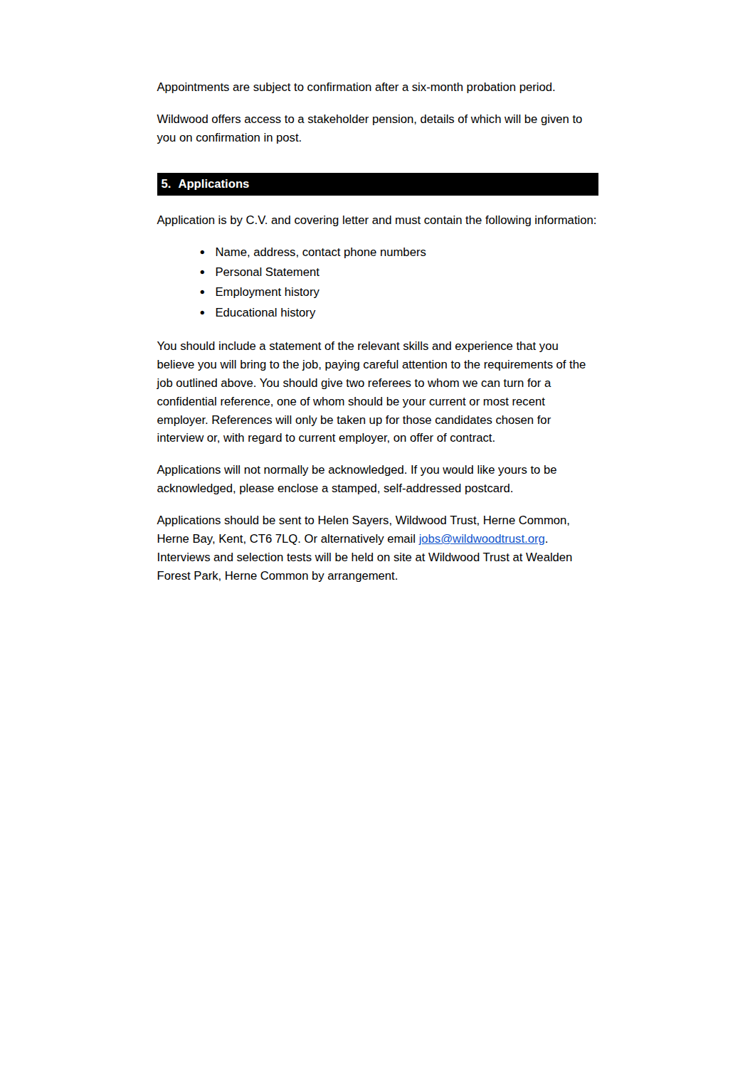Appointments are subject to confirmation after a six-month probation period.
Wildwood offers access to a stakeholder pension, details of which will be given to you on confirmation in post.
5. Applications
Application is by C.V. and covering letter and must contain the following information:
Name, address, contact phone numbers
Personal Statement
Employment history
Educational history
You should include a statement of the relevant skills and experience that you believe you will bring to the job, paying careful attention to the requirements of the job outlined above. You should give two referees to whom we can turn for a confidential reference, one of whom should be your current or most recent employer. References will only be taken up for those candidates chosen for interview or, with regard to current employer, on offer of contract.
Applications will not normally be acknowledged. If you would like yours to be acknowledged, please enclose a stamped, self-addressed postcard.
Applications should be sent to Helen Sayers, Wildwood Trust, Herne Common, Herne Bay, Kent, CT6 7LQ. Or alternatively email jobs@wildwoodtrust.org. Interviews and selection tests will be held on site at Wildwood Trust at Wealden Forest Park, Herne Common by arrangement.